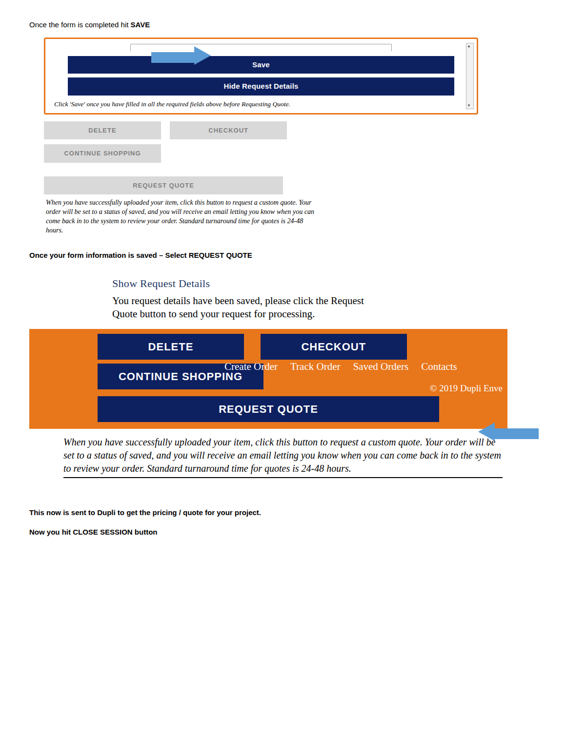Once the form is completed hit SAVE
Save
Hide Request Details
Click 'Save' once you have filled in all the required fields above before Requesting Quote.
DELETE CHECKOUT
CONTINUE SHOPPING
REQUEST QUOTE
When you have successfully uploaded your item, click this button to request a custom quote. Your order will be set to a status of saved, and you will receive an email letting you know when you can come back in to the system to review your order. Standard turnaround time for quotes is 24-48 hours.
Once your form information is saved – Select REQUEST QUOTE
Show Request Details
You request details have been saved, please click the Request Quote button to send your request for processing.
DELETE CHECKOUT
CONTINUE SHOPPING
Create Order Track Order Saved Orders Contacts
© 2019 Dupli Enve
REQUEST QUOTE
When you have successfully uploaded your item, click this button to request a custom quote. Your order will be set to a status of saved, and you will receive an email letting you know when you can come back in to the system to review your order. Standard turnaround time for quotes is 24-48 hours.
This now is sent to Dupli to get the pricing / quote for your project.
Now you hit CLOSE SESSION button